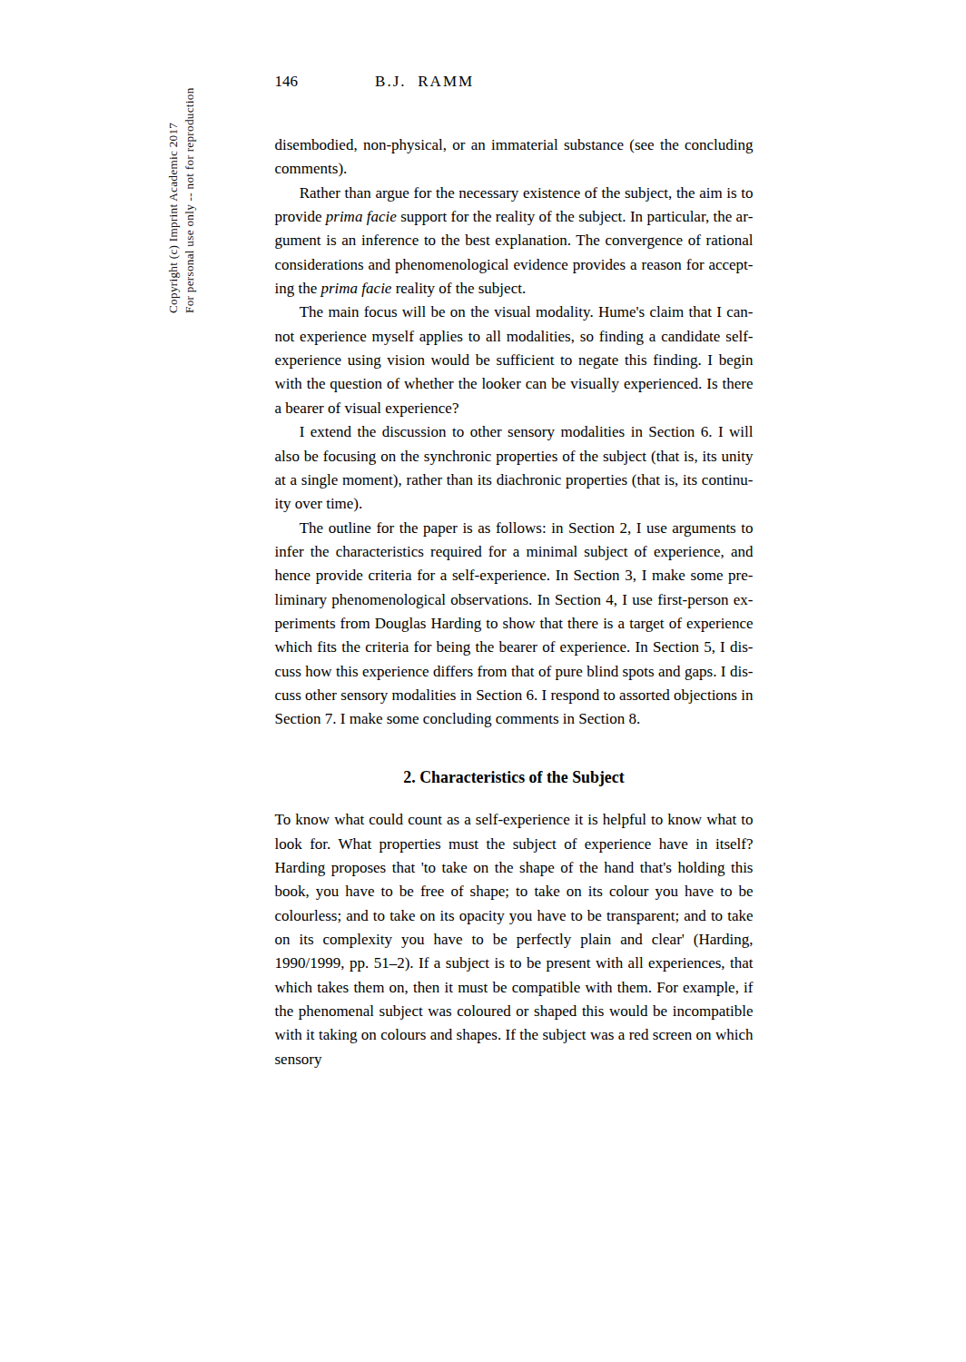Copyright (c) Imprint Academic 2017 For personal use only -- not for reproduction
146
B.J. RAMM
disembodied, non-physical, or an immaterial substance (see the concluding comments).
Rather than argue for the necessary existence of the subject, the aim is to provide prima facie support for the reality of the subject. In particular, the argument is an inference to the best explanation. The convergence of rational considerations and phenomenological evidence provides a reason for accepting the prima facie reality of the subject.
The main focus will be on the visual modality. Hume's claim that I cannot experience myself applies to all modalities, so finding a candidate self-experience using vision would be sufficient to negate this finding. I begin with the question of whether the looker can be visually experienced. Is there a bearer of visual experience?
I extend the discussion to other sensory modalities in Section 6. I will also be focusing on the synchronic properties of the subject (that is, its unity at a single moment), rather than its diachronic properties (that is, its continuity over time).
The outline for the paper is as follows: in Section 2, I use arguments to infer the characteristics required for a minimal subject of experience, and hence provide criteria for a self-experience. In Section 3, I make some preliminary phenomenological observations. In Section 4, I use first-person experiments from Douglas Harding to show that there is a target of experience which fits the criteria for being the bearer of experience. In Section 5, I discuss how this experience differs from that of pure blind spots and gaps. I discuss other sensory modalities in Section 6. I respond to assorted objections in Section 7. I make some concluding comments in Section 8.
2. Characteristics of the Subject
To know what could count as a self-experience it is helpful to know what to look for. What properties must the subject of experience have in itself? Harding proposes that 'to take on the shape of the hand that's holding this book, you have to be free of shape; to take on its colour you have to be colourless; and to take on its opacity you have to be transparent; and to take on its complexity you have to be perfectly plain and clear' (Harding, 1990/1999, pp. 51–2). If a subject is to be present with all experiences, that which takes them on, then it must be compatible with them. For example, if the phenomenal subject was coloured or shaped this would be incompatible with it taking on colours and shapes. If the subject was a red screen on which sensory